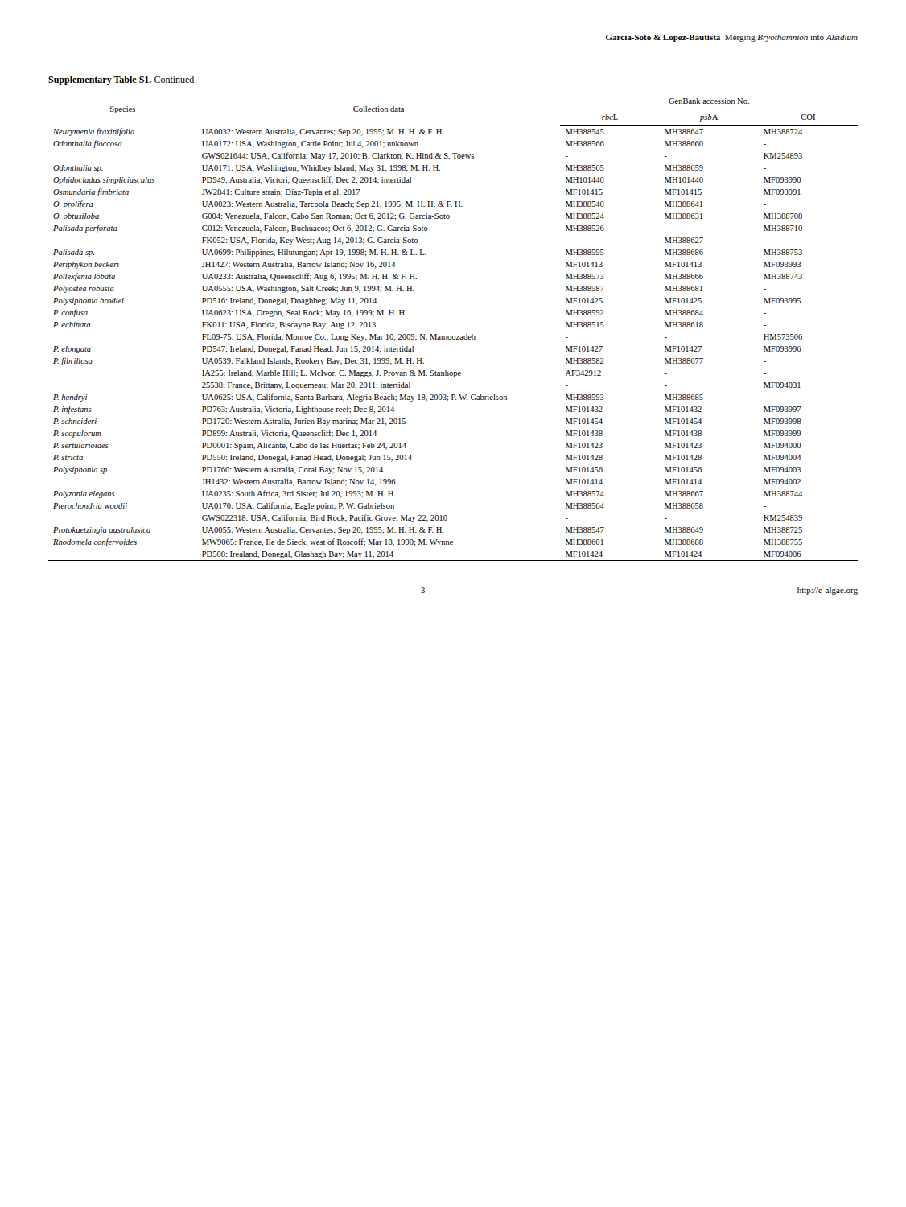García-Soto & Lopez-Bautista Merging Bryothamnion into Alsidium
Supplementary Table S1. Continued
| Species | Collection data | GenBank accession No. |
| --- | --- | --- |
| rbc L | psb A | COI |
| Neurymenia fraxinifolia | UA0032: Western Australia, Cervantes; Sep 20, 1995; M. H. H. & F. H. | MH388545 | MH388647 | MH388724 |
| Odonthalia floccosa | UA0172: USA, Washington, Cattle Point; Jul 4, 2001; unknown | MH388566 | MH388660 | - |
| | GWS021644: USA, California; May 17, 2010; B. Clarkton, K. Hind & S. Toews | - | - | KM254893 |
| Odonthalia sp. | UA0171: USA, Washington, Whidbey Island; May 31, 1998; M. H. H. | MH388565 | MH388659 | - |
| Ophidocladus simpliciusculus | PD949: Australia, Victori, Queenscliff; Dec 2, 2014; intertidal | MH101440 | MH101440 | MF093990 |
| Osmundaria fimbriata | JW2841: Culture strain; Díaz-Tapia et al. 2017 | MF101415 | MF101415 | MF093991 |
| O. prolifera | UA0023: Western Australia, Tarcoola Beach; Sep 21, 1995; M. H. H. & F. H. | MH388540 | MH388641 | - |
| O. obtusiloba | G004: Venezuela, Falcon, Cabo San Roman; Oct 6, 2012; G. Garcia-Soto | MH388524 | MH388631 | MH388708 |
| Palisada perforata | G012: Venezuela, Falcon, Buchuacos; Oct 6, 2012; G. Garcia-Soto | MH388526 | - | MH388710 |
| | FK052: USA, Florida, Key West; Aug 14, 2013; G. Garcia-Soto | - | MH388627 | - |
| Palisada sp. | UA0699: Philippines, Hilutungan; Apr 19, 1998; M. H. H. & L. L. | MH388595 | MH388686 | MH388753 |
| Periphykon beckeri | JH1427: Western Australia, Barrow Island; Nov 16, 2014 | MF101413 | MF101413 | MF093993 |
| Pollexfenia lobata | UA0233: Australia, Queenscliff; Aug 6, 1995; M. H. H. & F. H. | MH388573 | MH388666 | MH388743 |
| Polyostea robusta | UA0555: USA, Washington, Salt Creek; Jun 9, 1994; M. H. H. | MH388587 | MH388681 | - |
| Polysiphonia brodiei | PD516: Ireland, Donegal, Doaghbeg; May 11, 2014 | MF101425 | MF101425 | MF093995 |
| P. confusa | UA0623: USA, Oregon, Seal Rock; May 16, 1999; M. H. H. | MH388592 | MH388684 | - |
| P. echinata | FK011: USA, Florida, Biscayne Bay; Aug 12, 2013 | MH388515 | MH388618 | - |
| | FL09-75: USA, Florida, Monroe Co., Long Key; Mar 10, 2009; N. Mamoozadeh | - | - | HM573506 |
| P. elongata | PD547: Ireland, Donegal, Fanad Head; Jun 15, 2014; intertidal | MF101427 | MF101427 | MF093996 |
| P. fibrillosa | UA0539: Falkland Islands, Rookery Bay; Dec 31, 1999; M. H. H. | MH388582 | MH388677 | - |
| | IA255: Ireland, Marble Hill; L. McIvor, C. Maggs, J. Provan & M. Stanhope | AF342912 | - | - |
| | 25538: France, Brittany, Loquemeau; Mar 20, 2011; intertidal | - | - | MF094031 |
| P. hendryi | UA0625: USA, California, Santa Barbara, Alegria Beach; May 18, 2003; P. W. Gabrielson | MH388593 | MH388685 | - |
| P. infestans | PD763: Australia, Victoria, Lighthouse reef; Dec 8, 2014 | MF101432 | MF101432 | MF093997 |
| P. schneideri | PD1720: Western Astralia, Jurien Bay marina; Mar 21, 2015 | MF101454 | MF101454 | MF093998 |
| P. scopulorum | PD899: Australi, Victoria, Queenscliff; Dec 1, 2014 | MF101438 | MF101438 | MF093999 |
| P. sertularioides | PD0001: Spain, Alicante, Cabo de las Huertas; Feb 24, 2014 | MF101423 | MF101423 | MF094000 |
| P. stricta | PD550: Ireland, Donegal, Fanad Head, Donegal; Jun 15, 2014 | MF101428 | MF101428 | MF094004 |
| Polysiphonia sp. | PD1760: Western Australia, Coral Bay; Nov 15, 2014 | MF101456 | MF101456 | MF094003 |
| | JH1432: Western Australia, Barrow Island; Nov 14, 1996 | MF101414 | MF101414 | MF094002 |
| Polyzonia elegans | UA0235: South Africa, 3rd Sister; Jul 20, 1993; M. H. H. | MH388574 | MH388667 | MH388744 |
| Pterochondria woodii | UA0170: USA, California, Eagle point; P. W. Gabrielson | MH388564 | MH388658 | - |
| | GWS022318: USA, California, Bird Rock, Pacific Grove; May 22, 2010 | - | - | KM254839 |
| Protokuetzingia australasica | UA0055: Western Australia, Cervantes; Sep 20, 1995; M. H. H. & F. H. | MH388547 | MH388649 | MH388725 |
| Rhodomela confervoides | MW9065: France, Ile de Sieck, west of Roscoff; Mar 18, 1990; M. Wynne | MH388601 | MH388688 | MH388755 |
| | PD508: Irealand, Donegal, Glashagh Bay; May 11, 2014 | MF101424 | MF101424 | MF094006 |
3 http://e-algae.org